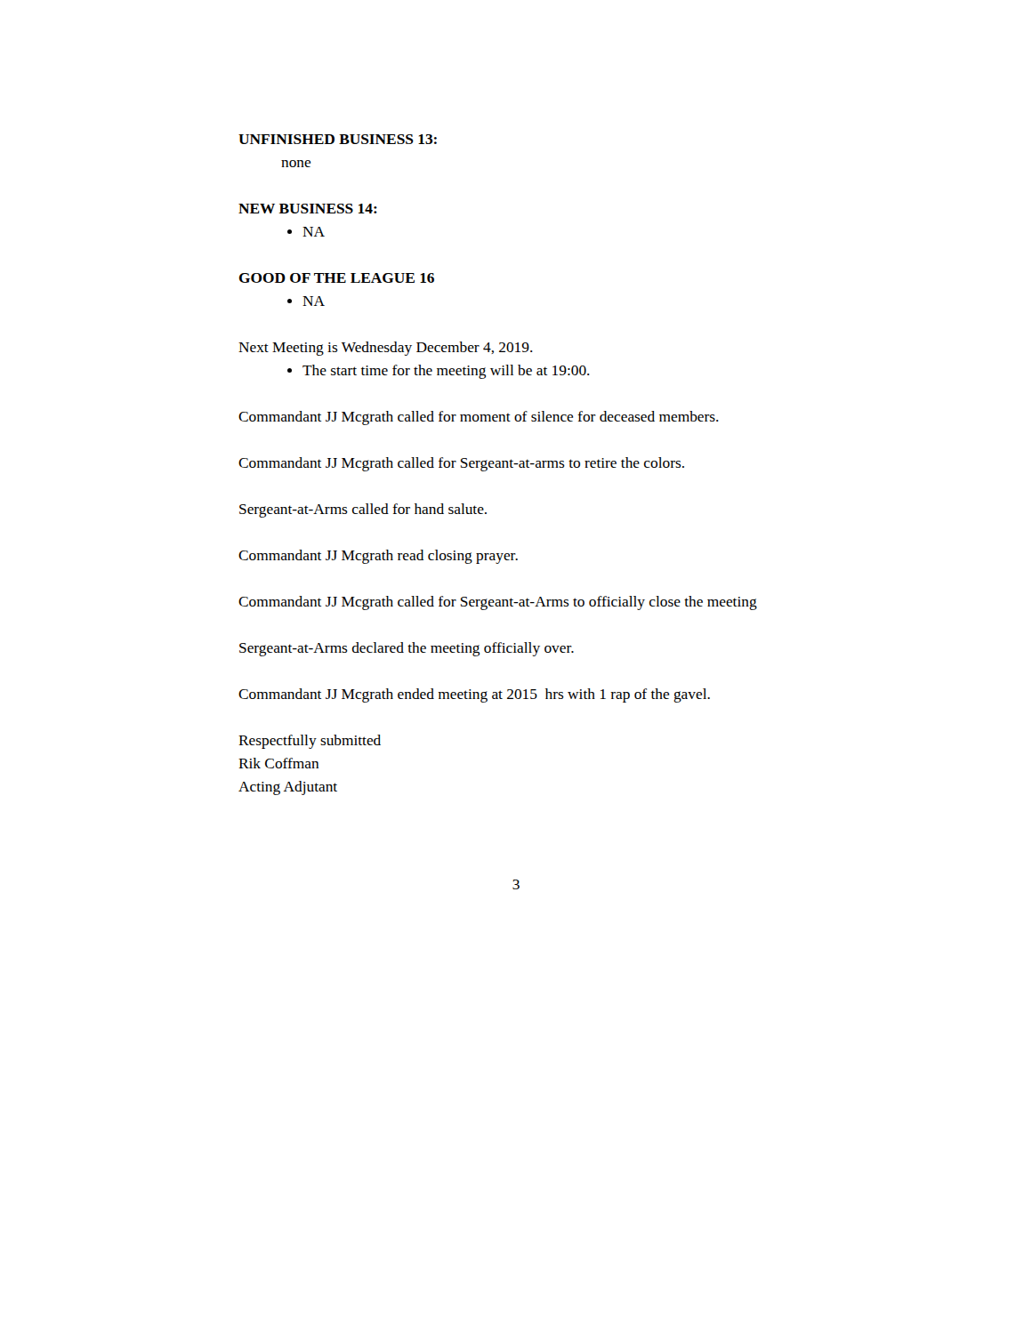UNFINISHED BUSINESS 13:
none
NEW BUSINESS 14:
NA
GOOD OF THE LEAGUE 16
NA
Next Meeting is Wednesday December 4, 2019.
The start time for the meeting will be at 19:00.
Commandant JJ Mcgrath called for moment of silence for deceased members.
Commandant JJ Mcgrath called for Sergeant-at-arms to retire the colors.
Sergeant-at-Arms called for hand salute.
Commandant JJ Mcgrath read closing prayer.
Commandant JJ Mcgrath called for Sergeant-at-Arms to officially close the meeting
Sergeant-at-Arms declared the meeting officially over.
Commandant JJ Mcgrath ended meeting at 2015 hrs with 1 rap of the gavel.
Respectfully submitted
Rik Coffman
Acting Adjutant
3